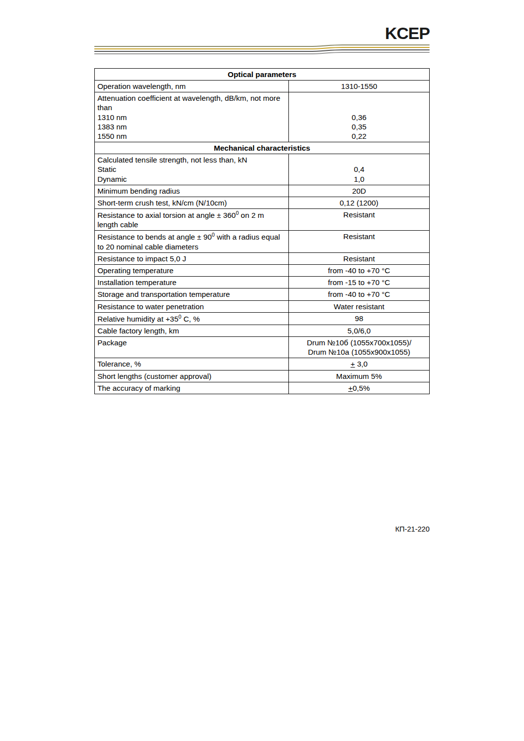KCEP
| Optical parameters |
| Operation wavelength, nm | 1310-1550 |
| Attenuation coefficient at wavelength, dB/km, not more than 1310 nm 1383 nm 1550 nm | 0,36 0,35 0,22 |
| Mechanical characteristics |
| Calculated tensile strength, not less than, kN Static Dynamic | 0,4 1,0 |
| Minimum bending radius | 20D |
| Short-term crush test, kN/cm (N/10cm) | 0,12 (1200) |
| Resistance to axial torsion at angle ± 360 0 on 2 m length cable | Resistant |
| Resistance to bends at angle ± 90 0 with a radius equal to 20 nominal cable diameters | Resistant |
| Resistance to impact 5,0 J | Resistant |
| Operating temperature | from -40 to +70 °C |
| Installation temperature | from -15 to +70 °C |
| Storage and transportation temperature | from -40 to +70 °C |
| Resistance to water penetration | Water resistant |
| Relative humidity at +35 0 C, % | 98 |
| Cable factory length, km | 5,0/6,0 |
| Package | Drum №10б (1055x700x1055)/ Drum №10а (1055x900x1055) |
| Tolerance, % | + 3,0 |
| Short lengths (customer approval) | Maximum 5% |
| The accuracy of marking | + 0,5% |
КП-21-220